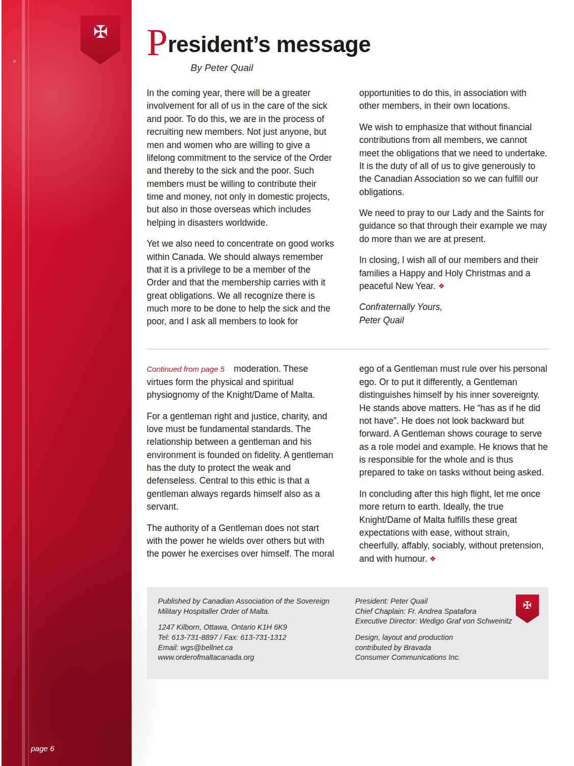✠ ®
President’s message
By Peter Quail
In the coming year, there will be a greater involvement for all of us in the care of the sick and poor. To do this, we are in the process of recruiting new members. Not just anyone, but men and women who are willing to give a lifelong commitment to the service of the Order and thereby to the sick and the poor. Such members must be willing to contribute their time and money, not only in domestic projects, but also in those overseas which includes helping in disasters worldwide.
Yet we also need to concentrate on good works within Canada. We should always remember that it is a privilege to be a member of the Order and that the membership carries with it great obligations. We all recognize there is much more to be done to help the sick and the poor, and I ask all members to look for opportunities to do this, in association with other members, in their own locations.
We wish to emphasize that without financial contributions from all members, we cannot meet the obligations that we need to undertake. It is the duty of all of us to give generously to the Canadian Association so we can fulfill our obligations.
We need to pray to our Lady and the Saints for guidance so that through their example we may do more than we are at present.
In closing, I wish all of our members and their families a Happy and Holy Christmas and a peaceful New Year. ❖
Confraternally Yours,
Peter Quail
Continued from page 5moderation. These virtues form the physical and spiritual physiognomy of the Knight/Dame of Malta.
For a gentleman right and justice, charity, and love must be fundamental standards. The relationship between a gentleman and his environment is founded on fidelity. A gentleman has the duty to protect the weak and defenseless. Central to this ethic is that a gentleman always regards himself also as a servant.
The authority of a Gentleman does not start with the power he wields over others but with the power he exercises over himself. The moral ego of a Gentleman must rule over his personal ego. Or to put it differently, a Gentleman distinguishes himself by his inner sovereignty. He stands above matters. He “has as if he did not have”. He does not look backward but forward. A Gentleman shows courage to serve as a role model and example. He knows that he is responsible for the whole and is thus prepared to take on tasks without being asked.
In concluding after this high flight, let me once more return to earth. Ideally, the true Knight/Dame of Malta fulfills these great expectations with ease, without strain, cheerfully, affably, sociably, without pretension, and with humour. ❖
Published by Canadian Association of the Sovereign Military Hospitaller Order of Malta.
1247 Kilborn, Ottawa, Ontario K1H 6K9
Tel: 613-731-8897 / Fax: 613-731-1312
Email: wgs@bellnet.ca
www.orderofmaltacanada.org
President: Peter Quail
Chief Chaplain: Fr. Andrea Spatafora
Executive Director: Wedigo Graf von Schweinitz
Design, layout and production
contributed by Bravada
Consumer Communications Inc.
✠ ®
page 6